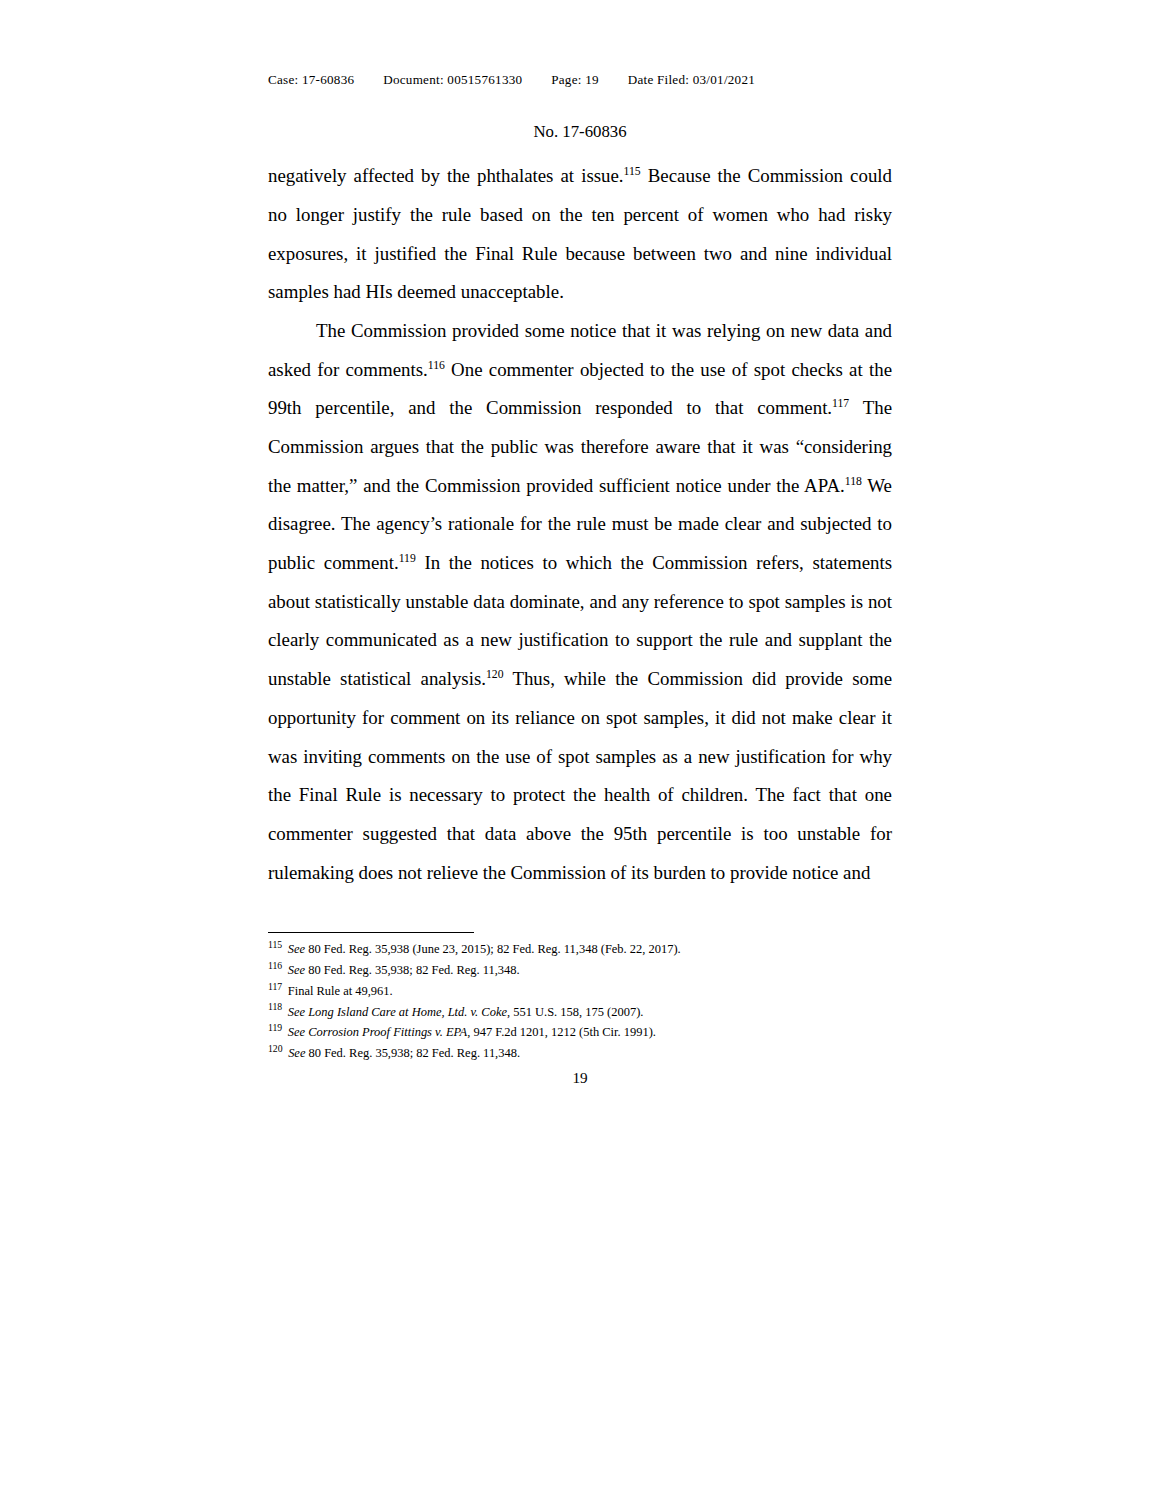Case: 17-60836 Document: 00515761330 Page: 19 Date Filed: 03/01/2021
No. 17-60836
negatively affected by the phthalates at issue.115 Because the Commission could no longer justify the rule based on the ten percent of women who had risky exposures, it justified the Final Rule because between two and nine individual samples had HIs deemed unacceptable.
The Commission provided some notice that it was relying on new data and asked for comments.116 One commenter objected to the use of spot checks at the 99th percentile, and the Commission responded to that comment.117 The Commission argues that the public was therefore aware that it was “considering the matter,” and the Commission provided sufficient notice under the APA.118 We disagree. The agency’s rationale for the rule must be made clear and subjected to public comment.119 In the notices to which the Commission refers, statements about statistically unstable data dominate, and any reference to spot samples is not clearly communicated as a new justification to support the rule and supplant the unstable statistical analysis.120 Thus, while the Commission did provide some opportunity for comment on its reliance on spot samples, it did not make clear it was inviting comments on the use of spot samples as a new justification for why the Final Rule is necessary to protect the health of children. The fact that one commenter suggested that data above the 95th percentile is too unstable for rulemaking does not relieve the Commission of its burden to provide notice and
115 See 80 Fed. Reg. 35,938 (June 23, 2015); 82 Fed. Reg. 11,348 (Feb. 22, 2017).
116 See 80 Fed. Reg. 35,938; 82 Fed. Reg. 11,348.
117 Final Rule at 49,961.
118 See Long Island Care at Home, Ltd. v. Coke, 551 U.S. 158, 175 (2007).
119 See Corrosion Proof Fittings v. EPA, 947 F.2d 1201, 1212 (5th Cir. 1991).
120 See 80 Fed. Reg. 35,938; 82 Fed. Reg. 11,348.
19